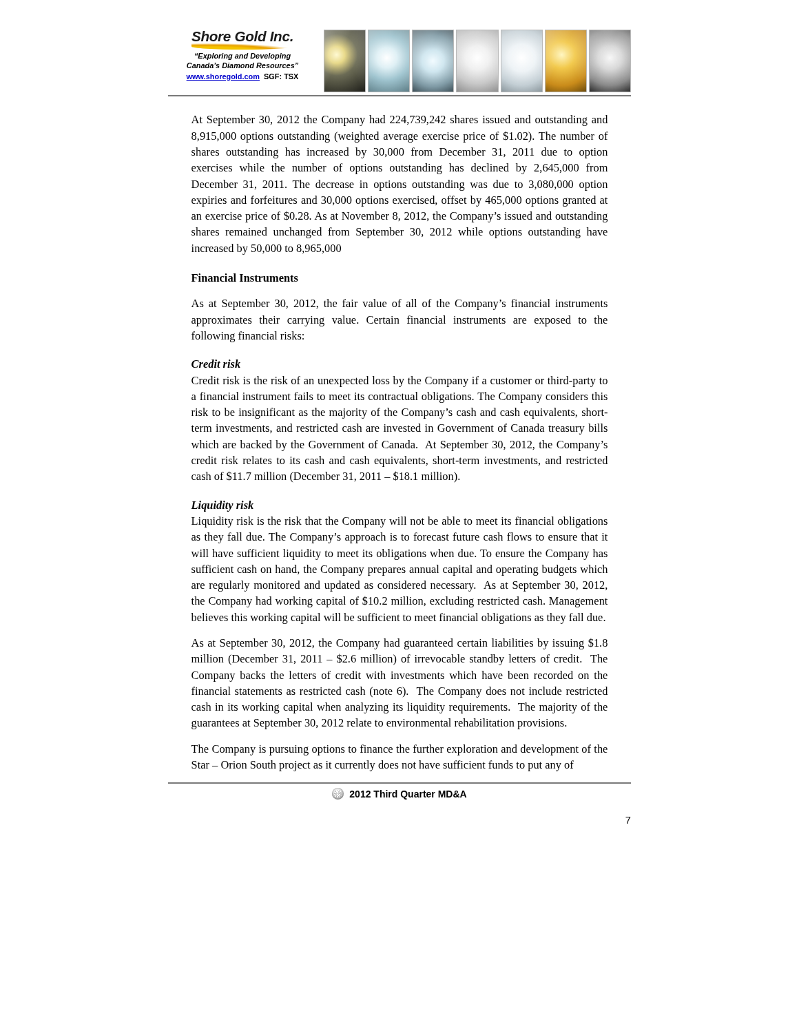Shore Gold Inc.
“Exploring and Developing
Canada’s Diamond Resources”
www.shoregold.com SGF: TSX
At September 30, 2012 the Company had 224,739,242 shares issued and outstanding and 8,915,000 options outstanding (weighted average exercise price of $1.02). The number of shares outstanding has increased by 30,000 from December 31, 2011 due to option exercises while the number of options outstanding has declined by 2,645,000 from December 31, 2011. The decrease in options outstanding was due to 3,080,000 option expiries and forfeitures and 30,000 options exercised, offset by 465,000 options granted at an exercise price of $0.28. As at November 8, 2012, the Company’s issued and outstanding shares remained unchanged from September 30, 2012 while options outstanding have increased by 50,000 to 8,965,000
Financial Instruments
As at September 30, 2012, the fair value of all of the Company’s financial instruments approximates their carrying value. Certain financial instruments are exposed to the following financial risks:
Credit risk
Credit risk is the risk of an unexpected loss by the Company if a customer or third-party to a financial instrument fails to meet its contractual obligations. The Company considers this risk to be insignificant as the majority of the Company’s cash and cash equivalents, short-term investments, and restricted cash are invested in Government of Canada treasury bills which are backed by the Government of Canada. At September 30, 2012, the Company’s credit risk relates to its cash and cash equivalents, short-term investments, and restricted cash of $11.7 million (December 31, 2011 – $18.1 million).
Liquidity risk
Liquidity risk is the risk that the Company will not be able to meet its financial obligations as they fall due. The Company’s approach is to forecast future cash flows to ensure that it will have sufficient liquidity to meet its obligations when due. To ensure the Company has sufficient cash on hand, the Company prepares annual capital and operating budgets which are regularly monitored and updated as considered necessary. As at September 30, 2012, the Company had working capital of $10.2 million, excluding restricted cash. Management believes this working capital will be sufficient to meet financial obligations as they fall due.
As at September 30, 2012, the Company had guaranteed certain liabilities by issuing $1.8 million (December 31, 2011 – $2.6 million) of irrevocable standby letters of credit. The Company backs the letters of credit with investments which have been recorded on the financial statements as restricted cash (note 6). The Company does not include restricted cash in its working capital when analyzing its liquidity requirements. The majority of the guarantees at September 30, 2012 relate to environmental rehabilitation provisions.
The Company is pursuing options to finance the further exploration and development of the Star – Orion South project as it currently does not have sufficient funds to put any of
2012 Third Quarter MD&A
7